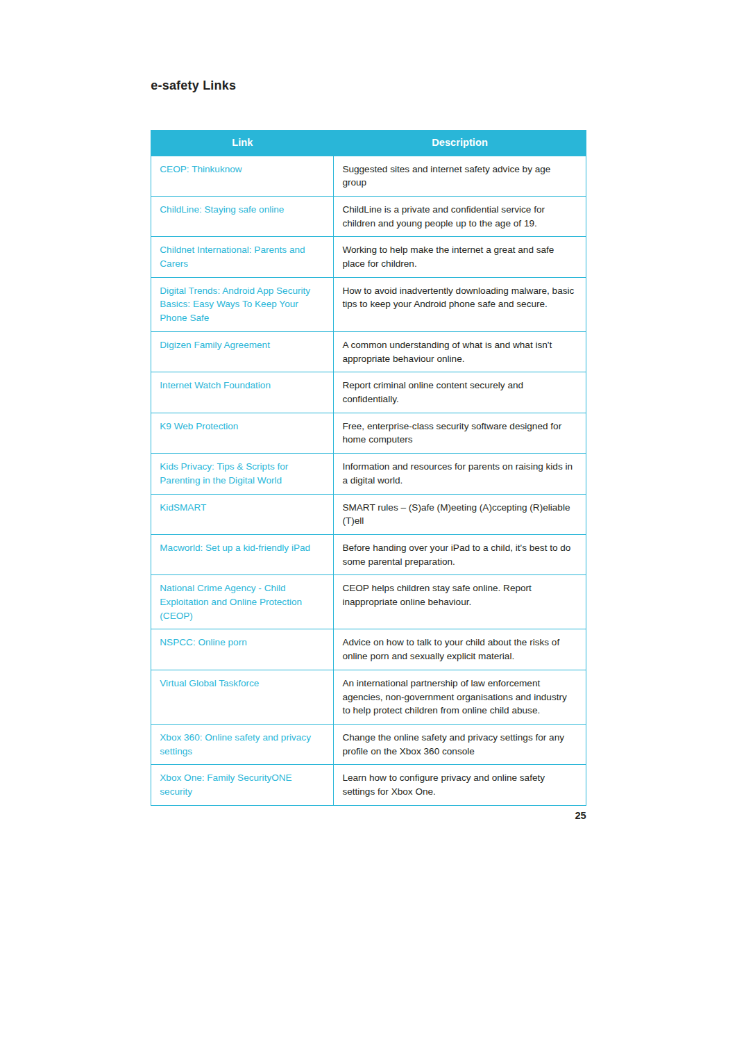e-safety Links
| Link | Description |
| --- | --- |
| CEOP: Thinkuknow | Suggested sites and internet safety advice by age group |
| ChildLine: Staying safe online | ChildLine is a private and confidential service for children and young people up to the age of 19. |
| Childnet International: Parents and Carers | Working to help make the internet a great and safe place for children. |
| Digital Trends: Android App Security Basics: Easy Ways To Keep Your Phone Safe | How to avoid inadvertently downloading malware, basic tips to keep your Android phone safe and secure. |
| Digizen Family Agreement | A common understanding of what is and what isn't appropriate behaviour online. |
| Internet Watch Foundation | Report criminal online content securely and confidentially. |
| K9 Web Protection | Free, enterprise-class security software designed for home computers |
| Kids Privacy: Tips & Scripts for Parenting in the Digital World | Information and resources for parents on raising kids in a digital world. |
| KidSMART | SMART rules – (S)afe (M)eeting (A)ccepting (R)eliable (T)ell |
| Macworld: Set up a kid-friendly iPad | Before handing over your iPad to a child, it's best to do some parental preparation. |
| National Crime Agency - Child Exploitation and Online Protection (CEOP) | CEOP helps children stay safe online. Report inappropriate online behaviour. |
| NSPCC: Online porn | Advice on how to talk to your child about the risks of online porn and sexually explicit material. |
| Virtual Global Taskforce | An international partnership of law enforcement agencies, non-government organisations and industry to help protect children from online child abuse. |
| Xbox 360: Online safety and privacy settings | Change the online safety and privacy settings for any profile on the Xbox 360 console |
| Xbox One: Family SecurityONE security | Learn how to configure privacy and online safety settings for Xbox One. |
25